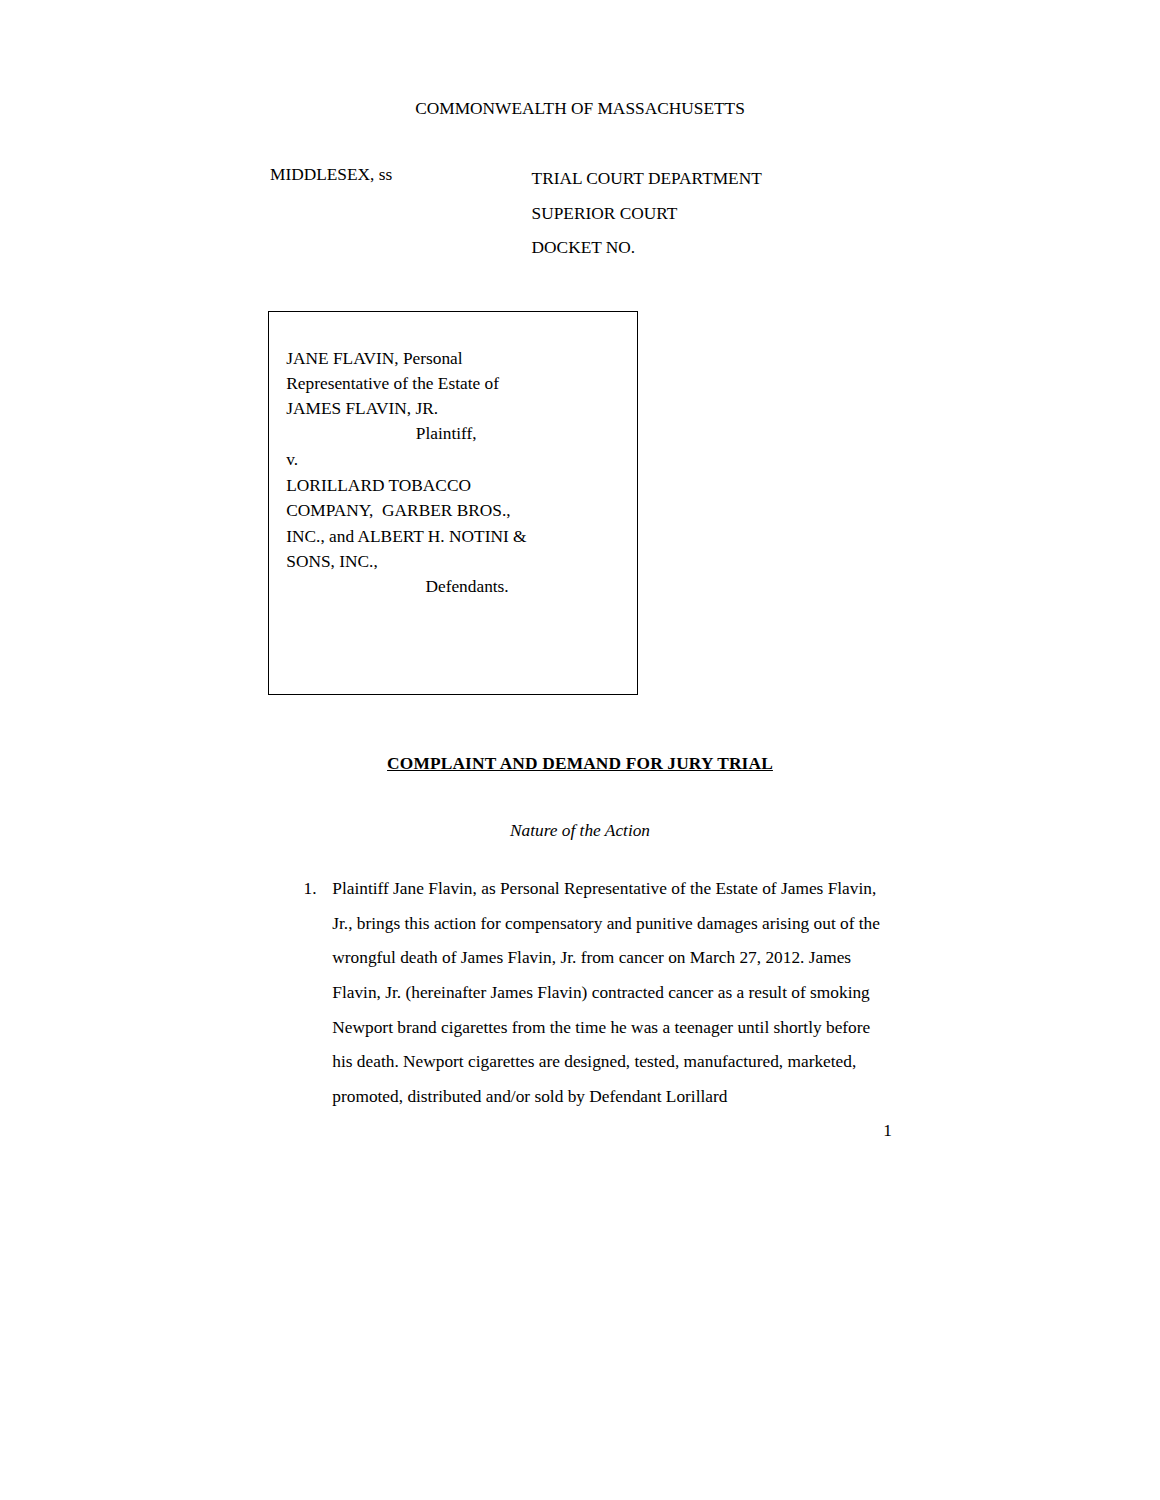COMMONWEALTH OF MASSACHUSETTS
| MIDDLESEX, ss | TRIAL COURT DEPARTMENT SUPERIOR COURT DOCKET NO. |
JANE FLAVIN, Personal
Representative of the Estate of
JAMES FLAVIN, JR.
Plaintiff,
v.
LORILLARD TOBACCO
COMPANY, GARBER BROS.,
INC., and ALBERT H. NOTINI &
SONS, INC.,
Defendants.
COMPLAINT AND DEMAND FOR JURY TRIAL
Nature of the Action
Plaintiff Jane Flavin, as Personal Representative of the Estate of James Flavin, Jr., brings this action for compensatory and punitive damages arising out of the wrongful death of James Flavin, Jr. from cancer on March 27, 2012. James Flavin, Jr. (hereinafter James Flavin) contracted cancer as a result of smoking Newport brand cigarettes from the time he was a teenager until shortly before his death. Newport cigarettes are designed, tested, manufactured, marketed, promoted, distributed and/or sold by Defendant Lorillard
1